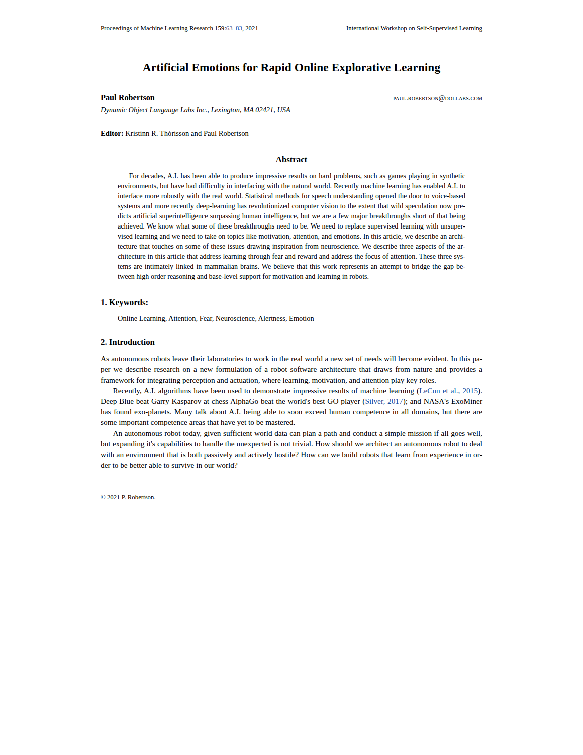Proceedings of Machine Learning Research 159:63–83, 2021 International Workshop on Self-Supervised Learning
Artificial Emotions for Rapid Online Explorative Learning
Paul Robertson paul.robertson@dollabs.com
Dynamic Object Langauge Labs Inc., Lexington, MA 02421, USA
Editor: Kristinn R. Thórisson and Paul Robertson
Abstract
For decades, A.I. has been able to produce impressive results on hard problems, such as games playing in synthetic environments, but have had difficulty in interfacing with the natural world. Recently machine learning has enabled A.I. to interface more robustly with the real world. Statistical methods for speech understanding opened the door to voice-based systems and more recently deep-learning has revolutionized computer vision to the extent that wild speculation now predicts artificial superintelligence surpassing human intelligence, but we are a few major breakthroughs short of that being achieved. We know what some of these breakthroughs need to be. We need to replace supervised learning with unsupervised learning and we need to take on topics like motivation, attention, and emotions. In this article, we describe an architecture that touches on some of these issues drawing inspiration from neuroscience. We describe three aspects of the architecture in this article that address learning through fear and reward and address the focus of attention. These three systems are intimately linked in mammalian brains. We believe that this work represents an attempt to bridge the gap between high order reasoning and base-level support for motivation and learning in robots.
1. Keywords:
Online Learning, Attention, Fear, Neuroscience, Alertness, Emotion
2. Introduction
As autonomous robots leave their laboratories to work in the real world a new set of needs will become evident. In this paper we describe research on a new formulation of a robot software architecture that draws from nature and provides a framework for integrating perception and actuation, where learning, motivation, and attention play key roles.
Recently, A.I. algorithms have been used to demonstrate impressive results of machine learning (LeCun et al., 2015). Deep Blue beat Garry Kasparov at chess AlphaGo beat the world's best GO player (Silver, 2017); and NASA's ExoMiner has found exo-planets. Many talk about A.I. being able to soon exceed human competence in all domains, but there are some important competence areas that have yet to be mastered.
An autonomous robot today, given sufficient world data can plan a path and conduct a simple mission if all goes well, but expanding it's capabilities to handle the unexpected is not trivial. How should we architect an autonomous robot to deal with an environment that is both passively and actively hostile? How can we build robots that learn from experience in order to be better able to survive in our world?
© 2021 P. Robertson.